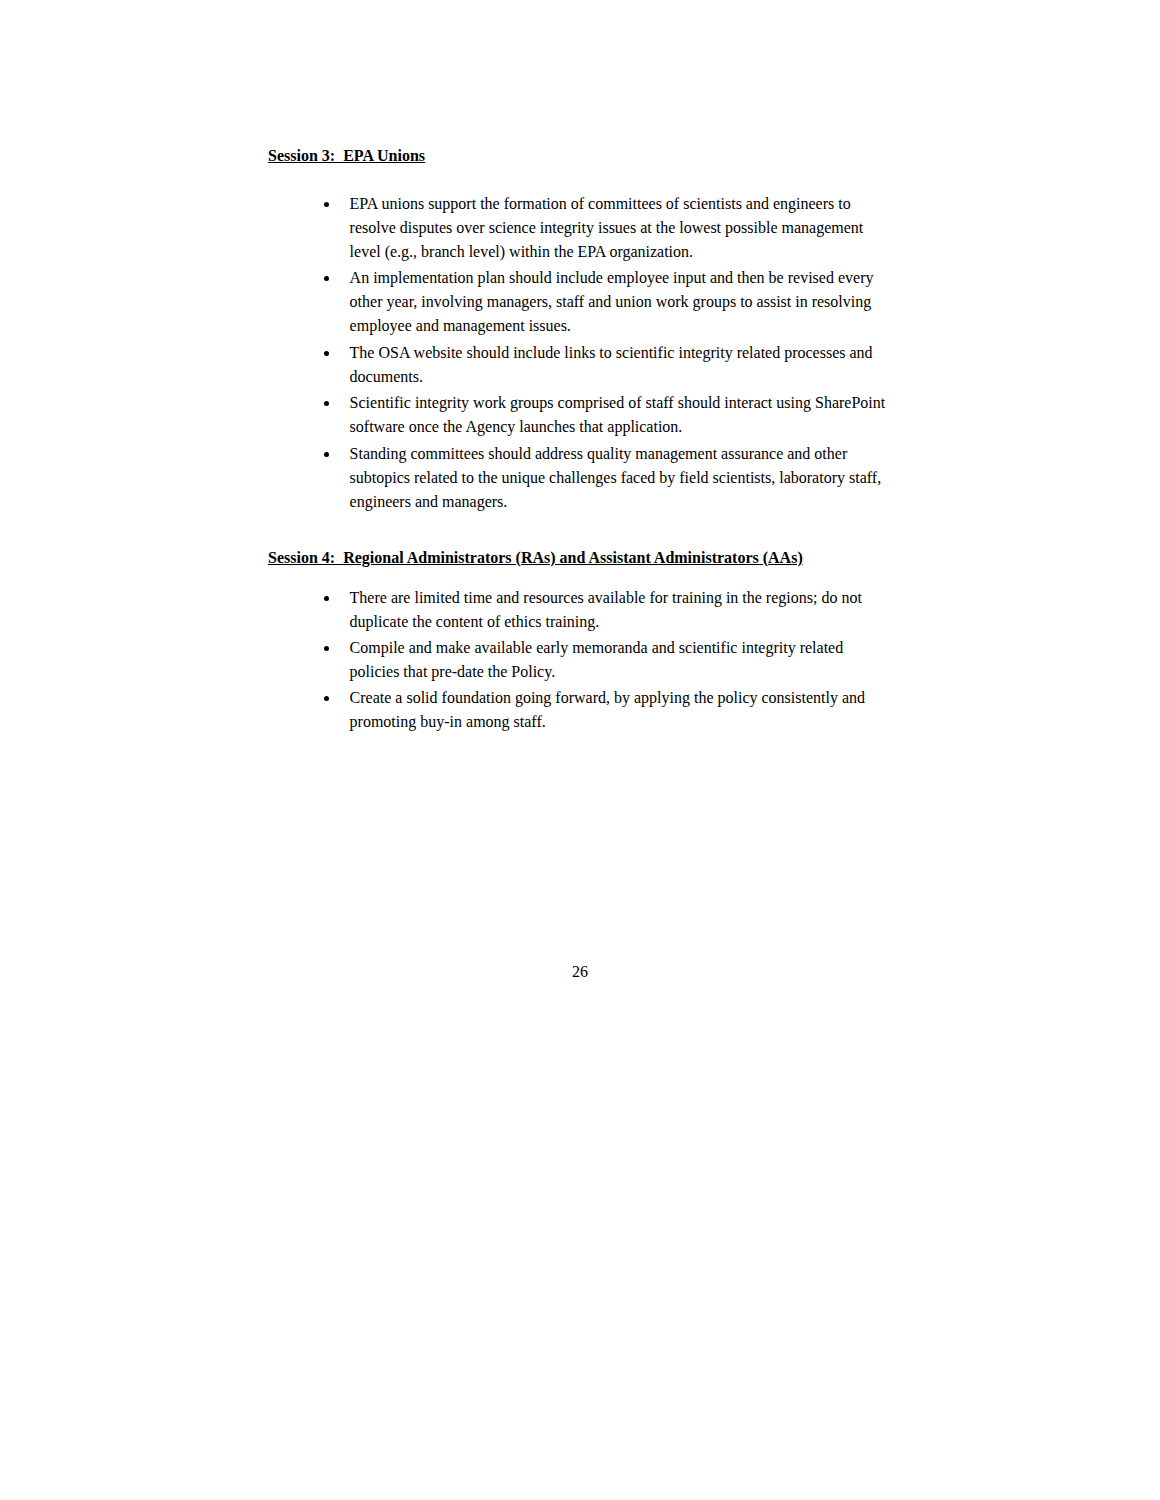Session 3: EPA Unions
EPA unions support the formation of committees of scientists and engineers to resolve disputes over science integrity issues at the lowest possible management level (e.g., branch level) within the EPA organization.
An implementation plan should include employee input and then be revised every other year, involving managers, staff and union work groups to assist in resolving employee and management issues.
The OSA website should include links to scientific integrity related processes and documents.
Scientific integrity work groups comprised of staff should interact using SharePoint software once the Agency launches that application.
Standing committees should address quality management assurance and other subtopics related to the unique challenges faced by field scientists, laboratory staff, engineers and managers.
Session 4: Regional Administrators (RAs) and Assistant Administrators (AAs)
There are limited time and resources available for training in the regions; do not duplicate the content of ethics training.
Compile and make available early memoranda and scientific integrity related policies that pre-date the Policy.
Create a solid foundation going forward, by applying the policy consistently and promoting buy-in among staff.
26